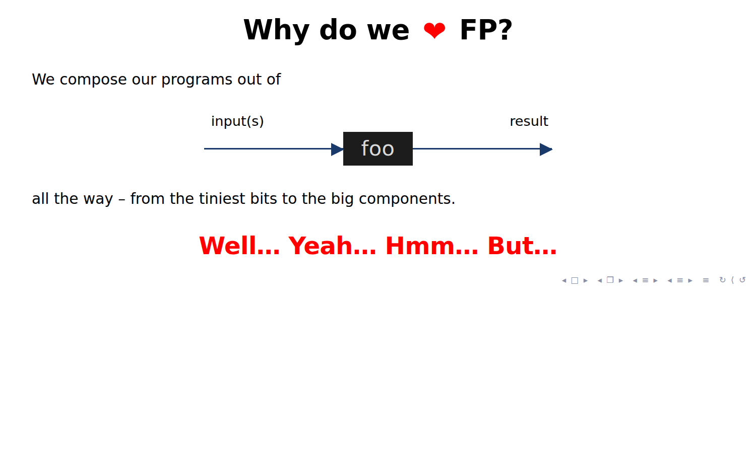Why do we ❤ FP?
We compose our programs out of
input(s) result
foo
all the way – from the tiniest bits to the big components.
Well… Yeah… Hmm… But…
◂ □ ▸ ◂ ❐ ▸ ◂ ≡ ▸ ◂ ≡ ▸ ≡ ↻ ⟨ ↺